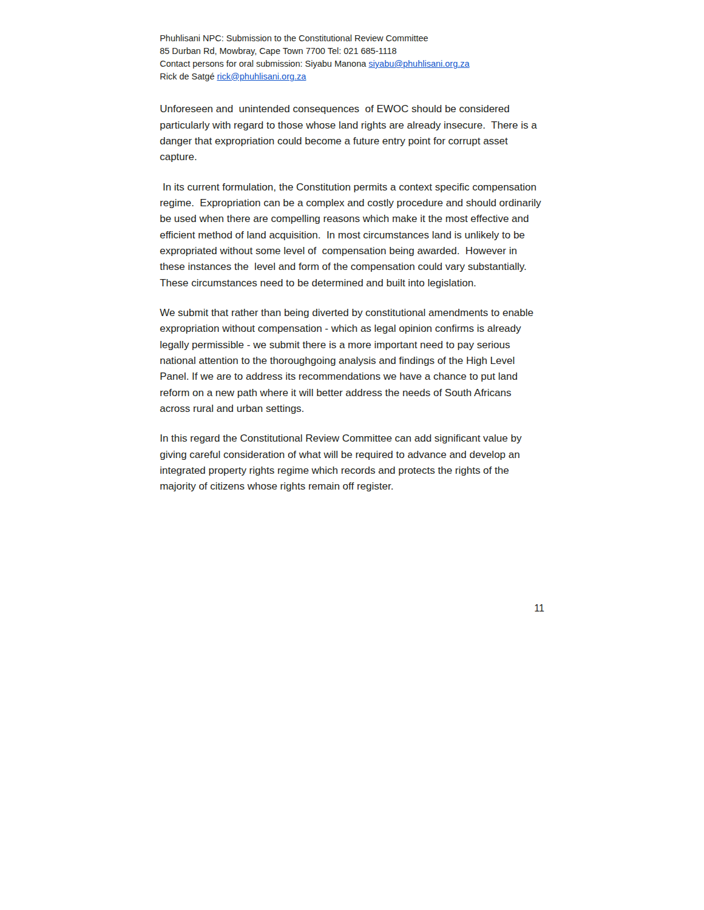Phuhlisani NPC: Submission to the Constitutional Review Committee
85 Durban Rd, Mowbray, Cape Town 7700 Tel: 021 685-1118
Contact persons for oral submission: Siyabu Manona siyabu@phuhlisani.org.za
Rick de Satgé rick@phuhlisani.org.za
Unforeseen and unintended consequences of EWOC should be considered particularly with regard to those whose land rights are already insecure. There is a danger that expropriation could become a future entry point for corrupt asset capture.
In its current formulation, the Constitution permits a context specific compensation regime. Expropriation can be a complex and costly procedure and should ordinarily be used when there are compelling reasons which make it the most effective and efficient method of land acquisition. In most circumstances land is unlikely to be expropriated without some level of compensation being awarded. However in these instances the level and form of the compensation could vary substantially. These circumstances need to be determined and built into legislation.
We submit that rather than being diverted by constitutional amendments to enable expropriation without compensation - which as legal opinion confirms is already legally permissible - we submit there is a more important need to pay serious national attention to the thoroughgoing analysis and findings of the High Level Panel. If we are to address its recommendations we have a chance to put land reform on a new path where it will better address the needs of South Africans across rural and urban settings.
In this regard the Constitutional Review Committee can add significant value by giving careful consideration of what will be required to advance and develop an integrated property rights regime which records and protects the rights of the majority of citizens whose rights remain off register.
11